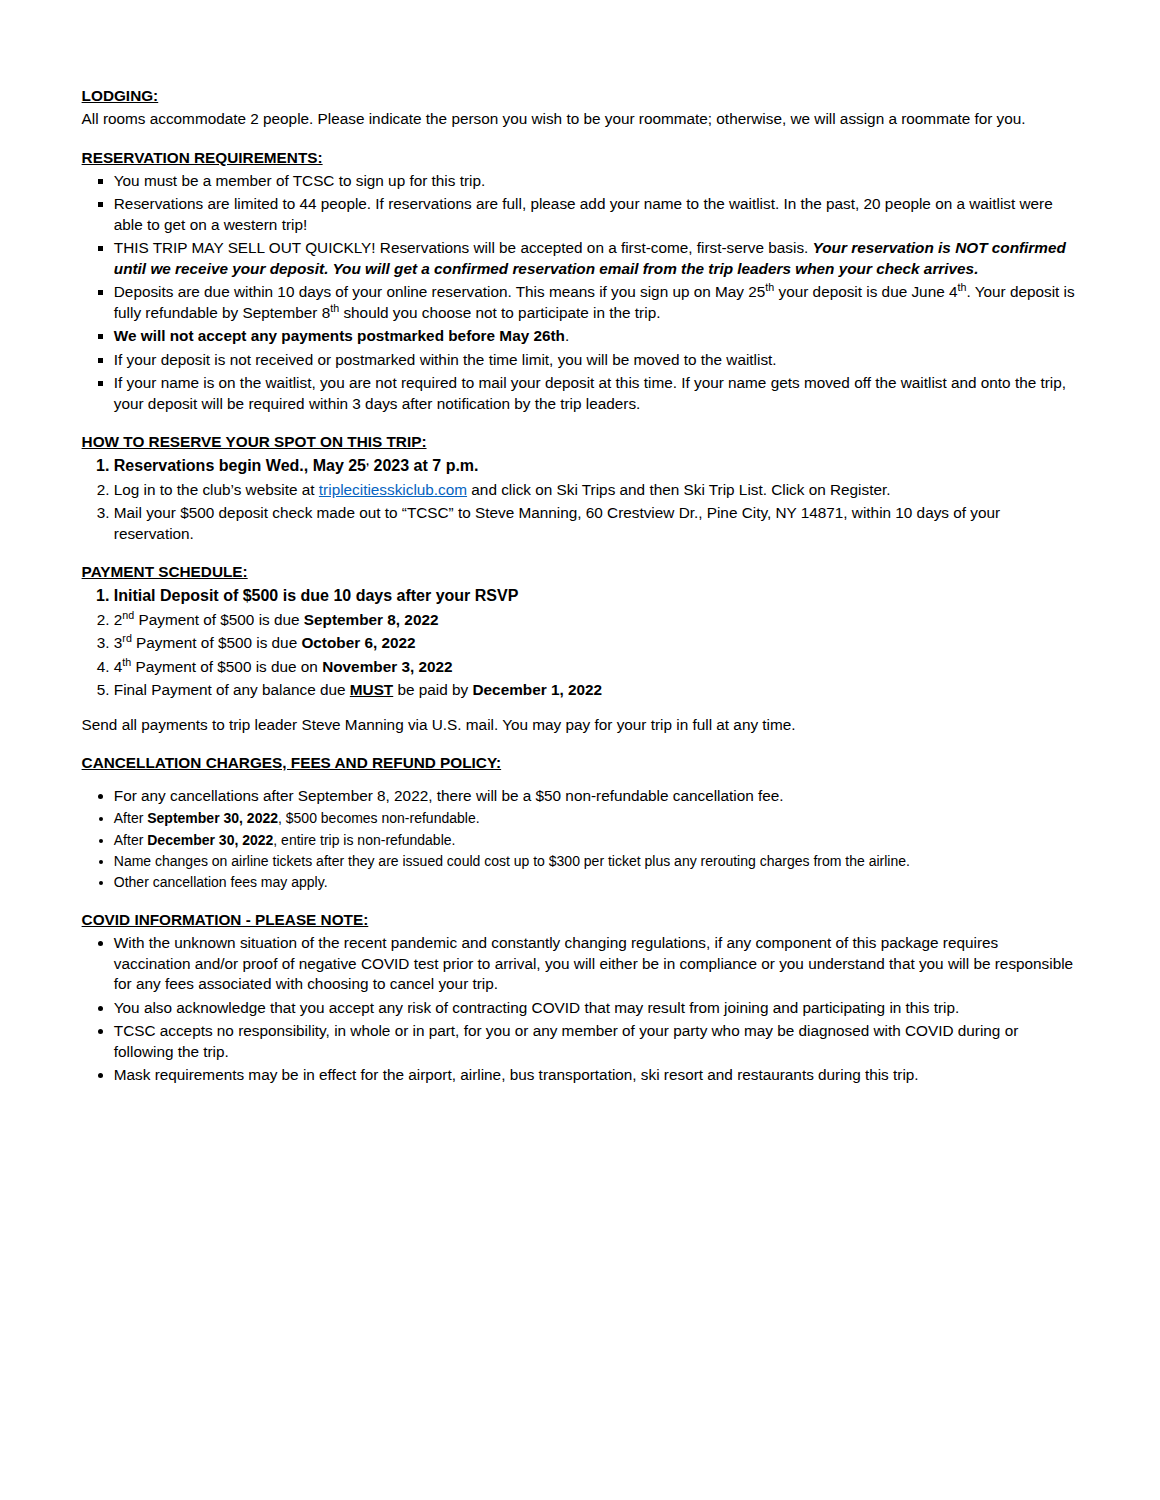Lodging:
All rooms accommodate 2 people. Please indicate the person you wish to be your roommate; otherwise, we will assign a roommate for you.
Reservation Requirements:
You must be a member of TCSC to sign up for this trip.
Reservations are limited to 44 people. If reservations are full, please add your name to the waitlist. In the past, 20 people on a waitlist were able to get on a western trip!
THIS TRIP MAY SELL OUT QUICKLY! Reservations will be accepted on a first-come, first-serve basis. Your reservation is NOT confirmed until we receive your deposit. You will get a confirmed reservation email from the trip leaders when your check arrives.
Deposits are due within 10 days of your online reservation. This means if you sign up on May 25th your deposit is due June 4th. Your deposit is fully refundable by September 8th should you choose not to participate in the trip.
We will not accept any payments postmarked before May 26th.
If your deposit is not received or postmarked within the time limit, you will be moved to the waitlist.
If your name is on the waitlist, you are not required to mail your deposit at this time. If your name gets moved off the waitlist and onto the trip, your deposit will be required within 3 days after notification by the trip leaders.
How to Reserve Your Spot on This Trip:
Reservations begin Wed., May 25, 2023 at 7 p.m.
Log in to the club’s website at triplecitiesskiclub.com and click on Ski Trips and then Ski Trip List. Click on Register.
Mail your $500 deposit check made out to “TCSC” to Steve Manning, 60 Crestview Dr., Pine City, NY 14871, within 10 days of your reservation.
Payment Schedule:
Initial Deposit of $500 is due 10 days after your RSVP
2nd Payment of $500 is due September 8, 2022
3rd Payment of $500 is due October 6, 2022
4th Payment of $500 is due on November 3, 2022
Final Payment of any balance due MUST be paid by December 1, 2022
Send all payments to trip leader Steve Manning via U.S. mail. You may pay for your trip in full at any time.
Cancellation Charges, Fees and Refund Policy:
For any cancellations after September 8, 2022, there will be a $50 non-refundable cancellation fee.
After September 30, 2022, $500 becomes non-refundable.
After December 30, 2022, entire trip is non-refundable.
Name changes on airline tickets after they are issued could cost up to $300 per ticket plus any rerouting charges from the airline.
Other cancellation fees may apply.
COVID Information - Please Note:
With the unknown situation of the recent pandemic and constantly changing regulations, if any component of this package requires vaccination and/or proof of negative COVID test prior to arrival, you will either be in compliance or you understand that you will be responsible for any fees associated with choosing to cancel your trip.
You also acknowledge that you accept any risk of contracting COVID that may result from joining and participating in this trip.
TCSC accepts no responsibility, in whole or in part, for you or any member of your party who may be diagnosed with COVID during or following the trip.
Mask requirements may be in effect for the airport, airline, bus transportation, ski resort and restaurants during this trip.